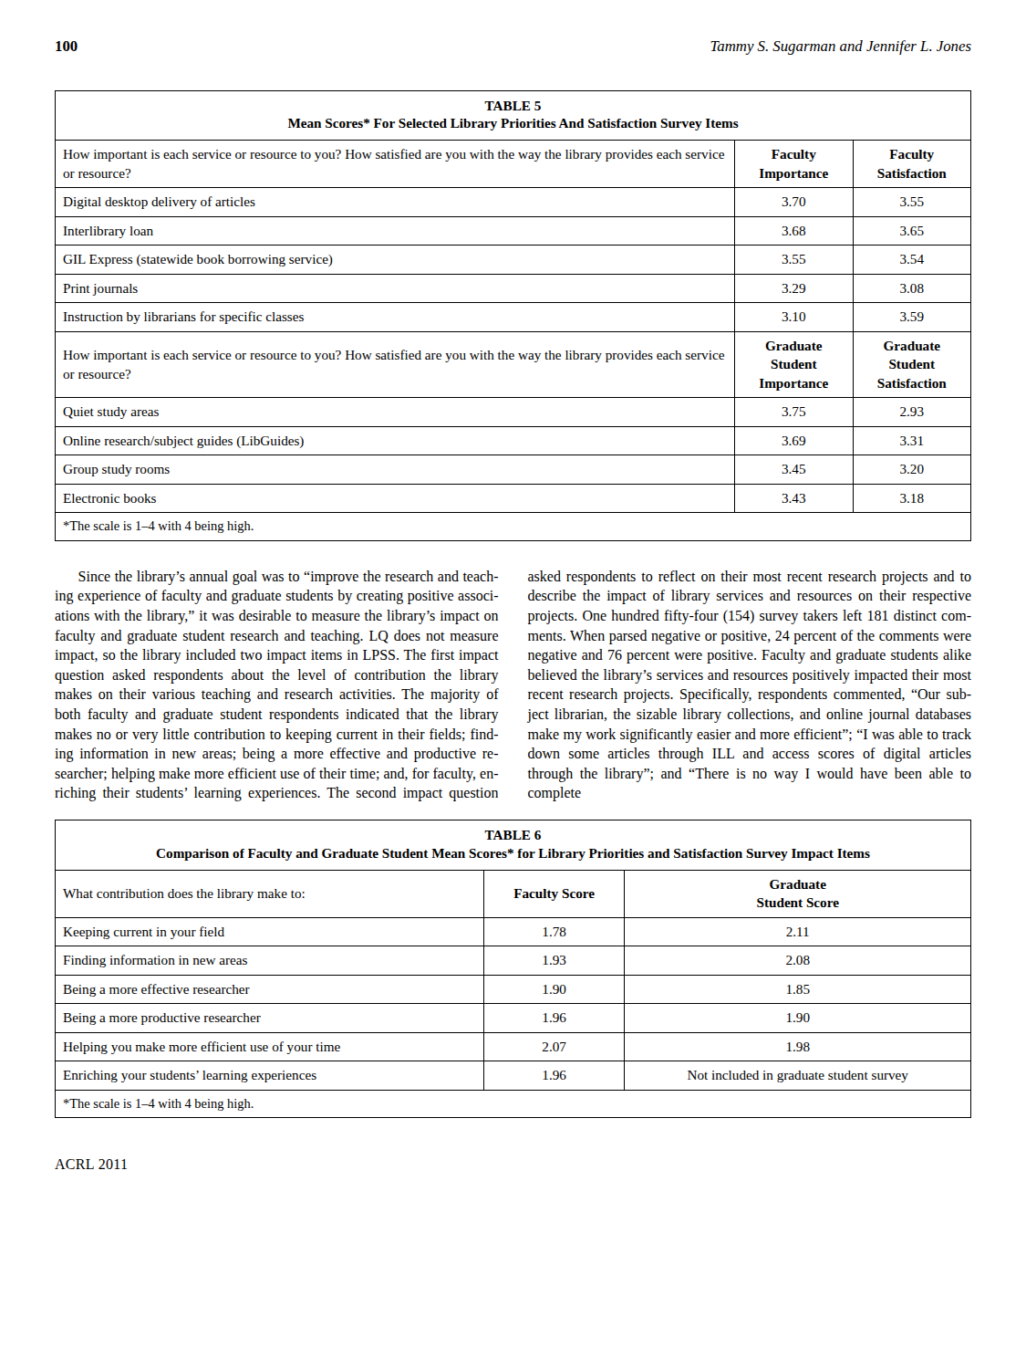100 Tammy S. Sugarman and Jennifer L. Jones
TABLE 5 Mean Scores* For Selected Library Priorities And Satisfaction Survey Items
| How important is each service or resource to you? How satisfied are you with the way the library provides each service or resource? | Faculty Importance | Faculty Satisfaction |
| Digital desktop delivery of articles | 3.70 | 3.55 |
| Interlibrary loan | 3.68 | 3.65 |
| GIL Express (statewide book borrowing service) | 3.55 | 3.54 |
| Print journals | 3.29 | 3.08 |
| Instruction by librarians for specific classes | 3.10 | 3.59 |
| How important is each service or resource to you? How satisfied are you with the way the library provides each service or resource? | Graduate Student Importance | Graduate Student Satisfaction |
| Quiet study areas | 3.75 | 2.93 |
| Online research/subject guides (LibGuides) | 3.69 | 3.31 |
| Group study rooms | 3.45 | 3.20 |
| Electronic books | 3.43 | 3.18 |
| *The scale is 1–4 with 4 being high. |
Since the library’s annual goal was to “improve the research and teaching experience of faculty and graduate students by creating positive associations with the library,” it was desirable to measure the library’s impact on faculty and graduate student research and teaching. LQ does not measure impact, so the library included two impact items in LPSS. The first impact question asked respondents about the level of contribution the library makes on their various teaching and research activities. The majority of both faculty and graduate student respondents indicated that the library makes no or very little contribution to keeping current in their fields; finding information in new areas; being a more effective and productive researcher; helping make more efficient use of their time; and, for faculty, enriching their students’ learning experiences. The second impact question asked respondents to reflect on their most recent research projects and to describe the impact of library services and resources on their respective projects. One hundred fifty-four (154) survey takers left 181 distinct comments. When parsed negative or positive, 24 percent of the comments were negative and 76 percent were positive. Faculty and graduate students alike believed the library’s services and resources positively impacted their most recent research projects. Specifically, respondents commented, “Our subject librarian, the sizable library collections, and online journal databases make my work significantly easier and more efficient”; “I was able to track down some articles through ILL and access scores of digital articles through the library”; and “There is no way I would have been able to complete
TABLE 6 Comparison of Faculty and Graduate Student Mean Scores* for Library Priorities and Satisfaction Survey Impact Items
| What contribution does the library make to: | Faculty Score | Graduate Student Score |
| Keeping current in your field | 1.78 | 2.11 |
| Finding information in new areas | 1.93 | 2.08 |
| Being a more effective researcher | 1.90 | 1.85 |
| Being a more productive researcher | 1.96 | 1.90 |
| Helping you make more efficient use of your time | 2.07 | 1.98 |
| Enriching your students’ learning experiences | 1.96 | Not included in graduate student survey |
| *The scale is 1–4 with 4 being high. |
ACRL 2011